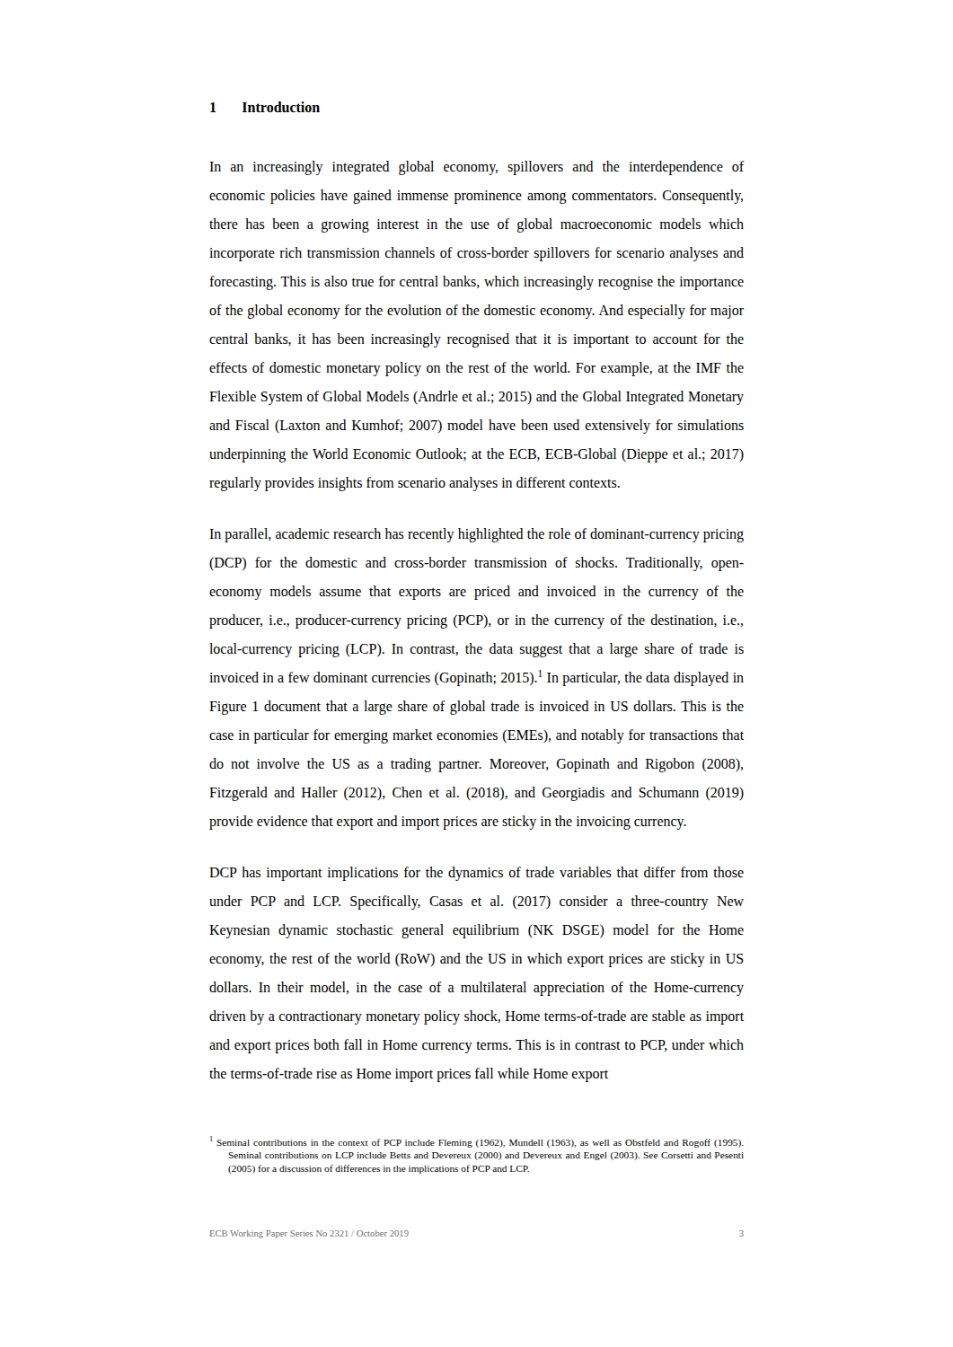1 Introduction
In an increasingly integrated global economy, spillovers and the interdependence of economic policies have gained immense prominence among commentators. Consequently, there has been a growing interest in the use of global macroeconomic models which incorporate rich transmission channels of cross-border spillovers for scenario analyses and forecasting. This is also true for central banks, which increasingly recognise the importance of the global economy for the evolution of the domestic economy. And especially for major central banks, it has been increasingly recognised that it is important to account for the effects of domestic monetary policy on the rest of the world. For example, at the IMF the Flexible System of Global Models (Andrle et al.; 2015) and the Global Integrated Monetary and Fiscal (Laxton and Kumhof; 2007) model have been used extensively for simulations underpinning the World Economic Outlook; at the ECB, ECB-Global (Dieppe et al.; 2017) regularly provides insights from scenario analyses in different contexts.
In parallel, academic research has recently highlighted the role of dominant-currency pricing (DCP) for the domestic and cross-border transmission of shocks. Traditionally, open-economy models assume that exports are priced and invoiced in the currency of the producer, i.e., producer-currency pricing (PCP), or in the currency of the destination, i.e., local-currency pricing (LCP). In contrast, the data suggest that a large share of trade is invoiced in a few dominant currencies (Gopinath; 2015).1 In particular, the data displayed in Figure 1 document that a large share of global trade is invoiced in US dollars. This is the case in particular for emerging market economies (EMEs), and notably for transactions that do not involve the US as a trading partner. Moreover, Gopinath and Rigobon (2008), Fitzgerald and Haller (2012), Chen et al. (2018), and Georgiadis and Schumann (2019) provide evidence that export and import prices are sticky in the invoicing currency.
DCP has important implications for the dynamics of trade variables that differ from those under PCP and LCP. Specifically, Casas et al. (2017) consider a three-country New Keynesian dynamic stochastic general equilibrium (NK DSGE) model for the Home economy, the rest of the world (RoW) and the US in which export prices are sticky in US dollars. In their model, in the case of a multilateral appreciation of the Home-currency driven by a contractionary monetary policy shock, Home terms-of-trade are stable as import and export prices both fall in Home currency terms. This is in contrast to PCP, under which the terms-of-trade rise as Home import prices fall while Home export
1 Seminal contributions in the context of PCP include Fleming (1962), Mundell (1963), as well as Obstfeld and Rogoff (1995). Seminal contributions on LCP include Betts and Devereux (2000) and Devereux and Engel (2003). See Corsetti and Pesenti (2005) for a discussion of differences in the implications of PCP and LCP.
ECB Working Paper Series No 2321 / October 2019 3